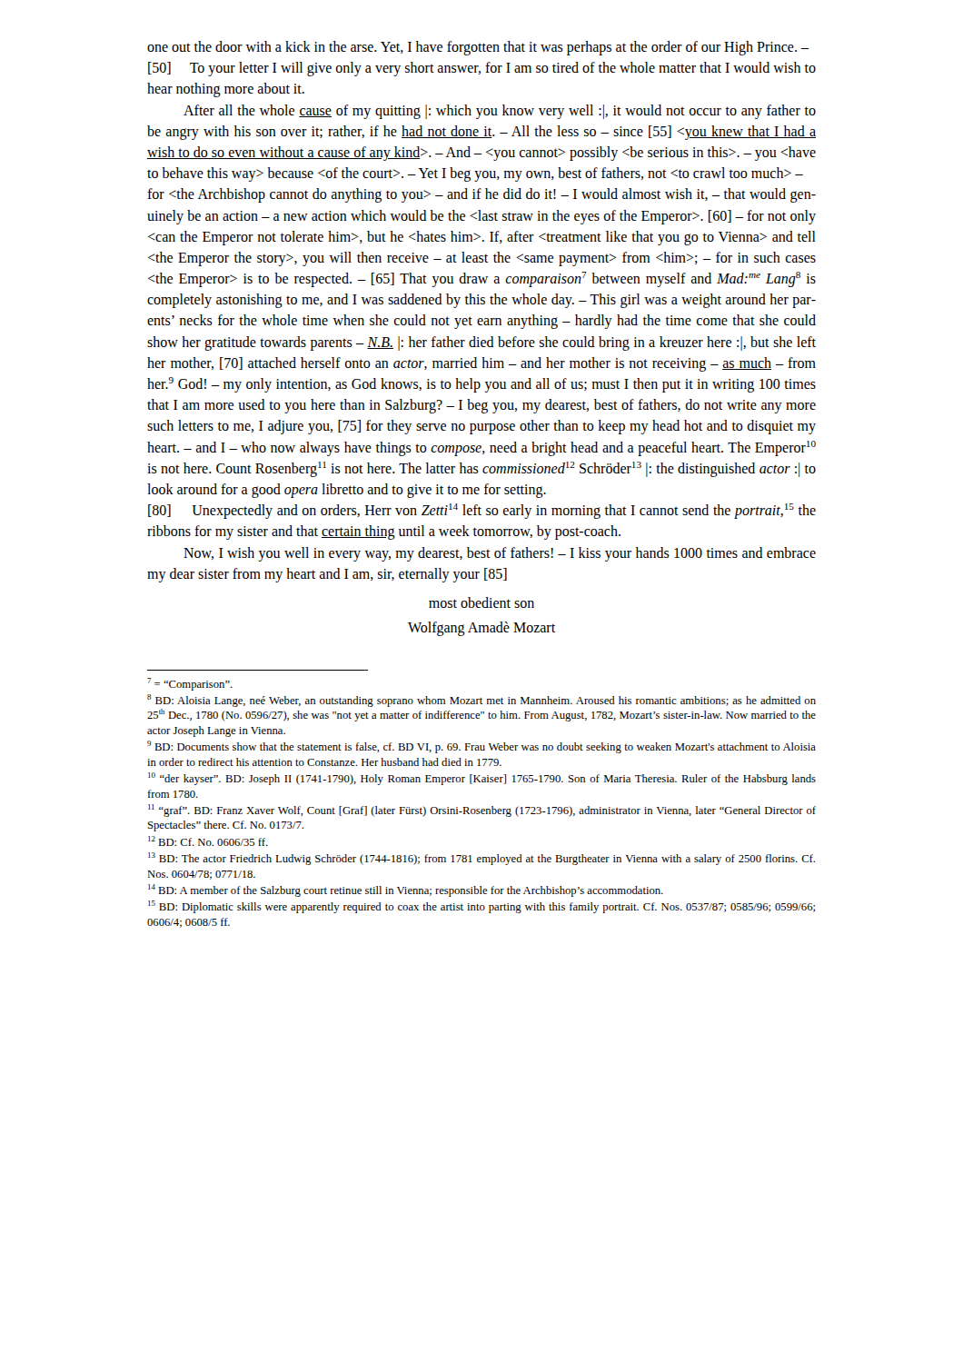one out the door with a kick in the arse. Yet, I have forgotten that it was perhaps at the order of our High Prince. –
[50] To your letter I will give only a very short answer, for I am so tired of the whole matter that I would wish to hear nothing more about it.
After all the whole cause of my quitting |: which you know very well :|, it would not occur to any father to be angry with his son over it; rather, if he had not done it. – All the less so – since [55] <you knew that I had a wish to do so even without a cause of any kind>. – And – <you cannot> possibly <be serious in this>. – you <have to behave this way> because <of the court>. – Yet I beg you, my own, best of fathers, not <to crawl too much> –
for <the Archbishop cannot do anything to you> – and if he did do it! – I would almost wish it, – that would genuinely be an action – a new action which would be the <last straw in the eyes of the Emperor>. [60] – for not only <can the Emperor not tolerate him>, but he <hates him>. If, after <treatment like that you go to Vienna> and tell <the Emperor the story>, you will then receive – at least the <same payment> from <him>; – for in such cases <the Emperor> is to be respected. – [65] That you draw a comparaison7 between myself and Mad:me Lang8 is completely astonishing to me, and I was saddened by this the whole day. – This girl was a weight around her parents’ necks for the whole time when she could not yet earn anything – hardly had the time come that she could show her gratitude towards parents – N.B. |: her father died before she could bring in a kreuzer here :|, but she left her mother, [70] attached herself onto an actor, married him – and her mother is not receiving – as much – from her.9 God! – my only intention, as God knows, is to help you and all of us; must I then put it in writing 100 times that I am more used to you here than in Salzburg? – I beg you, my dearest, best of fathers, do not write any more such letters to me, I adjure you, [75] for they serve no purpose other than to keep my head hot and to disquiet my heart. – and I – who now always have things to compose, need a bright head and a peaceful heart. The Emperor10 is not here. Count Rosenberg11 is not here. The latter has commissioned12 Schröder13 |: the distinguished actor :| to look around for a good opera libretto and to give it to me for setting.
[80] Unexpectedly and on orders, Herr von Zetti14 left so early in morning that I cannot send the portrait,15 the ribbons for my sister and that certain thing until a week tomorrow, by post-coach.
Now, I wish you well in every way, my dearest, best of fathers! – I kiss your hands 1000 times and embrace my dear sister from my heart and I am, sir, eternally your [85]
most obedient son
Wolfgang Amadè Mozart
7 = “Comparison”.
8 BD: Aloisia Lange, neé Weber, an outstanding soprano whom Mozart met in Mannheim. Aroused his romantic ambitions; as he admitted on 25th Dec., 1780 (No. 0596/27), she was "not yet a matter of indifference" to him. From August, 1782, Mozart’s sister-in-law. Now married to the actor Joseph Lange in Vienna.
9 BD: Documents show that the statement is false, cf. BD VI, p. 69. Frau Weber was no doubt seeking to weaken Mozart's attachment to Aloisia in order to redirect his attention to Constanze. Her husband had died in 1779.
10 “der kayser”. BD: Joseph II (1741-1790), Holy Roman Emperor [Kaiser] 1765-1790. Son of Maria Theresia. Ruler of the Habsburg lands from 1780.
11 “graf”. BD: Franz Xaver Wolf, Count [Graf] (later Fürst) Orsini-Rosenberg (1723-1796), administrator in Vienna, later “General Director of Spectacles” there. Cf. No. 0173/7.
12 BD: Cf. No. 0606/35 ff.
13 BD: The actor Friedrich Ludwig Schröder (1744-1816); from 1781 employed at the Burgtheater in Vienna with a salary of 2500 florins. Cf. Nos. 0604/78; 0771/18.
14 BD: A member of the Salzburg court retinue still in Vienna; responsible for the Archbishop’s accommodation.
15 BD: Diplomatic skills were apparently required to coax the artist into parting with this family portrait. Cf. Nos. 0537/87; 0585/96; 0599/66; 0606/4; 0608/5 ff.